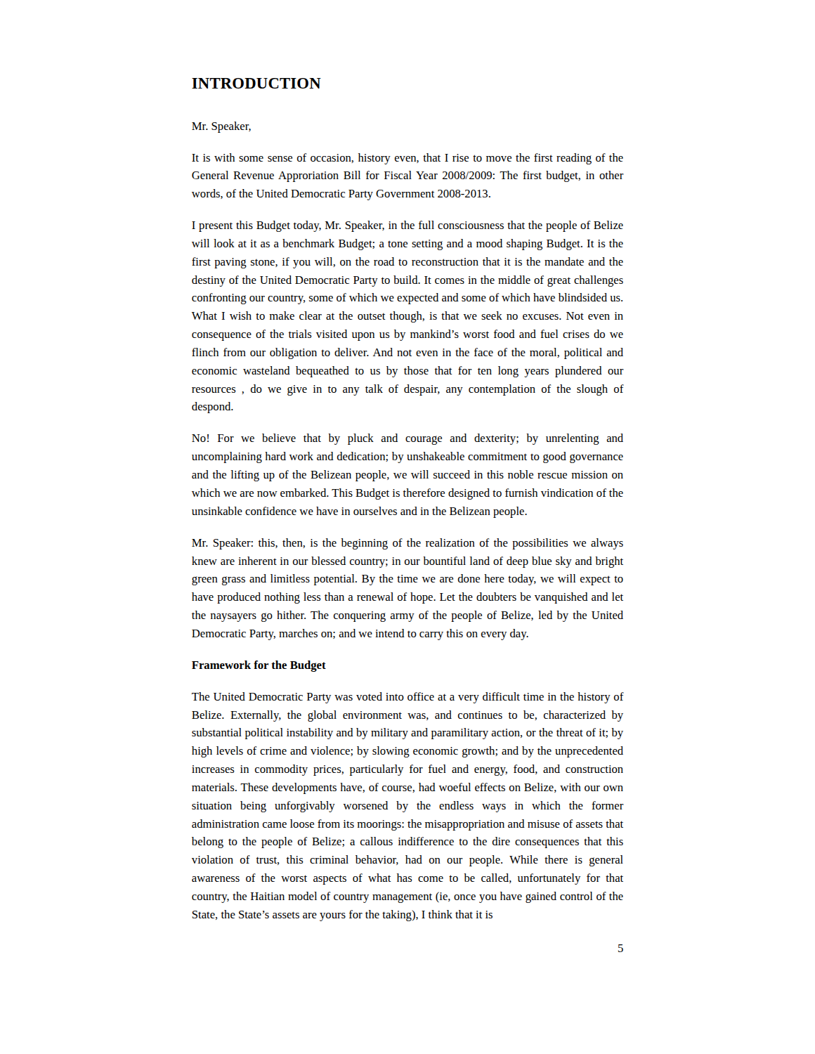INTRODUCTION
Mr. Speaker,
It is with some sense of occasion, history even, that I rise to move the first reading of the General Revenue Approriation Bill for Fiscal Year 2008/2009: The first budget, in other words, of the United Democratic Party Government 2008-2013.
I present this Budget today, Mr. Speaker, in the full consciousness that the people of Belize will look at it as a benchmark Budget; a tone setting and a mood shaping Budget. It is the first paving stone, if you will, on the road to reconstruction that it is the mandate and the destiny of the United Democratic Party to build. It comes in the middle of great challenges confronting our country, some of which we expected and some of which have blindsided us. What I wish to make clear at the outset though, is that we seek no excuses. Not even in consequence of the trials visited upon us by mankind’s worst food and fuel crises do we flinch from our obligation to deliver. And not even in the face of the moral, political and economic wasteland bequeathed to us by those that for ten long years plundered our resources , do we give in to any talk of despair, any contemplation of the slough of despond.
No! For we believe that by pluck and courage and dexterity; by unrelenting and uncomplaining hard work and dedication; by unshakeable commitment to good governance and the lifting up of the Belizean people, we will succeed in this noble rescue mission on which we are now embarked. This Budget is therefore designed to furnish vindication of the unsinkable confidence we have in ourselves and in the Belizean people.
Mr. Speaker: this, then, is the beginning of the realization of the possibilities we always knew are inherent in our blessed country; in our bountiful land of deep blue sky and bright green grass and limitless potential. By the time we are done here today, we will expect to have produced nothing less than a renewal of hope. Let the doubters be vanquished and let the naysayers go hither. The conquering army of the people of Belize, led by the United Democratic Party, marches on; and we intend to carry this on every day.
Framework for the Budget
The United Democratic Party was voted into office at a very difficult time in the history of Belize. Externally, the global environment was, and continues to be, characterized by substantial political instability and by military and paramilitary action, or the threat of it; by high levels of crime and violence; by slowing economic growth; and by the unprecedented increases in commodity prices, particularly for fuel and energy, food, and construction materials. These developments have, of course, had woeful effects on Belize, with our own situation being unforgivably worsened by the endless ways in which the former administration came loose from its moorings: the misappropriation and misuse of assets that belong to the people of Belize; a callous indifference to the dire consequences that this violation of trust, this criminal behavior, had on our people. While there is general awareness of the worst aspects of what has come to be called, unfortunately for that country, the Haitian model of country management (ie, once you have gained control of the State, the State’s assets are yours for the taking), I think that it is
5